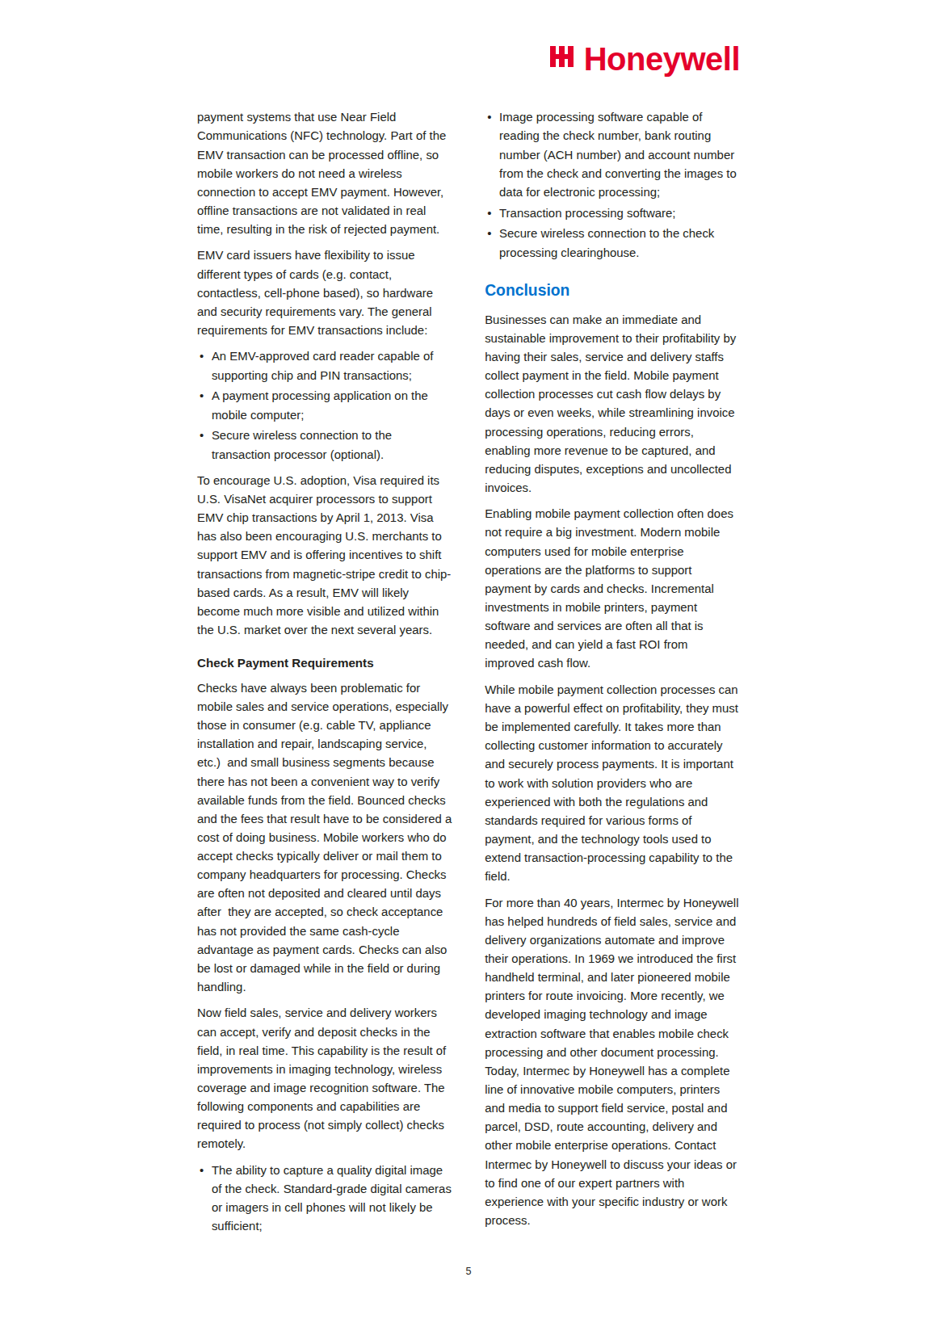Honeywell
payment systems that use Near Field Communications (NFC) technology. Part of the EMV transaction can be processed offline, so mobile workers do not need a wireless connection to accept EMV payment. However, offline transactions are not validated in real time, resulting in the risk of rejected payment.
EMV card issuers have flexibility to issue different types of cards (e.g. contact, contactless, cell-phone based), so hardware and security requirements vary. The general requirements for EMV transactions include:
An EMV-approved card reader capable of supporting chip and PIN transactions;
A payment processing application on the mobile computer;
Secure wireless connection to the transaction processor (optional).
To encourage U.S. adoption, Visa required its U.S. VisaNet acquirer processors to support EMV chip transactions by April 1, 2013. Visa has also been encouraging U.S. merchants to support EMV and is offering incentives to shift transactions from magnetic-stripe credit to chip-based cards. As a result, EMV will likely become much more visible and utilized within the U.S. market over the next several years.
Check Payment Requirements
Checks have always been problematic for mobile sales and service operations, especially those in consumer (e.g. cable TV, appliance installation and repair, landscaping service, etc.) and small business segments because there has not been a convenient way to verify available funds from the field. Bounced checks and the fees that result have to be considered a cost of doing business. Mobile workers who do accept checks typically deliver or mail them to company headquarters for processing. Checks are often not deposited and cleared until days after they are accepted, so check acceptance has not provided the same cash-cycle advantage as payment cards. Checks can also be lost or damaged while in the field or during handling.
Now field sales, service and delivery workers can accept, verify and deposit checks in the field, in real time. This capability is the result of improvements in imaging technology, wireless coverage and image recognition software. The following components and capabilities are required to process (not simply collect) checks remotely.
The ability to capture a quality digital image of the check. Standard-grade digital cameras or imagers in cell phones will not likely be sufficient;
Image processing software capable of reading the check number, bank routing number (ACH number) and account number from the check and converting the images to data for electronic processing;
Transaction processing software;
Secure wireless connection to the check processing clearinghouse.
Conclusion
Businesses can make an immediate and sustainable improvement to their profitability by having their sales, service and delivery staffs collect payment in the field. Mobile payment collection processes cut cash flow delays by days or even weeks, while streamlining invoice processing operations, reducing errors, enabling more revenue to be captured, and reducing disputes, exceptions and uncollected invoices.
Enabling mobile payment collection often does not require a big investment. Modern mobile computers used for mobile enterprise operations are the platforms to support payment by cards and checks. Incremental investments in mobile printers, payment software and services are often all that is needed, and can yield a fast ROI from improved cash flow.
While mobile payment collection processes can have a powerful effect on profitability, they must be implemented carefully. It takes more than collecting customer information to accurately and securely process payments. It is important to work with solution providers who are experienced with both the regulations and standards required for various forms of payment, and the technology tools used to extend transaction-processing capability to the field.
For more than 40 years, Intermec by Honeywell has helped hundreds of field sales, service and delivery organizations automate and improve their operations. In 1969 we introduced the first handheld terminal, and later pioneered mobile printers for route invoicing. More recently, we developed imaging technology and image extraction software that enables mobile check processing and other document processing. Today, Intermec by Honeywell has a complete line of innovative mobile computers, printers and media to support field service, postal and parcel, DSD, route accounting, delivery and other mobile enterprise operations. Contact Intermec by Honeywell to discuss your ideas or to find one of our expert partners with experience with your specific industry or work process.
5